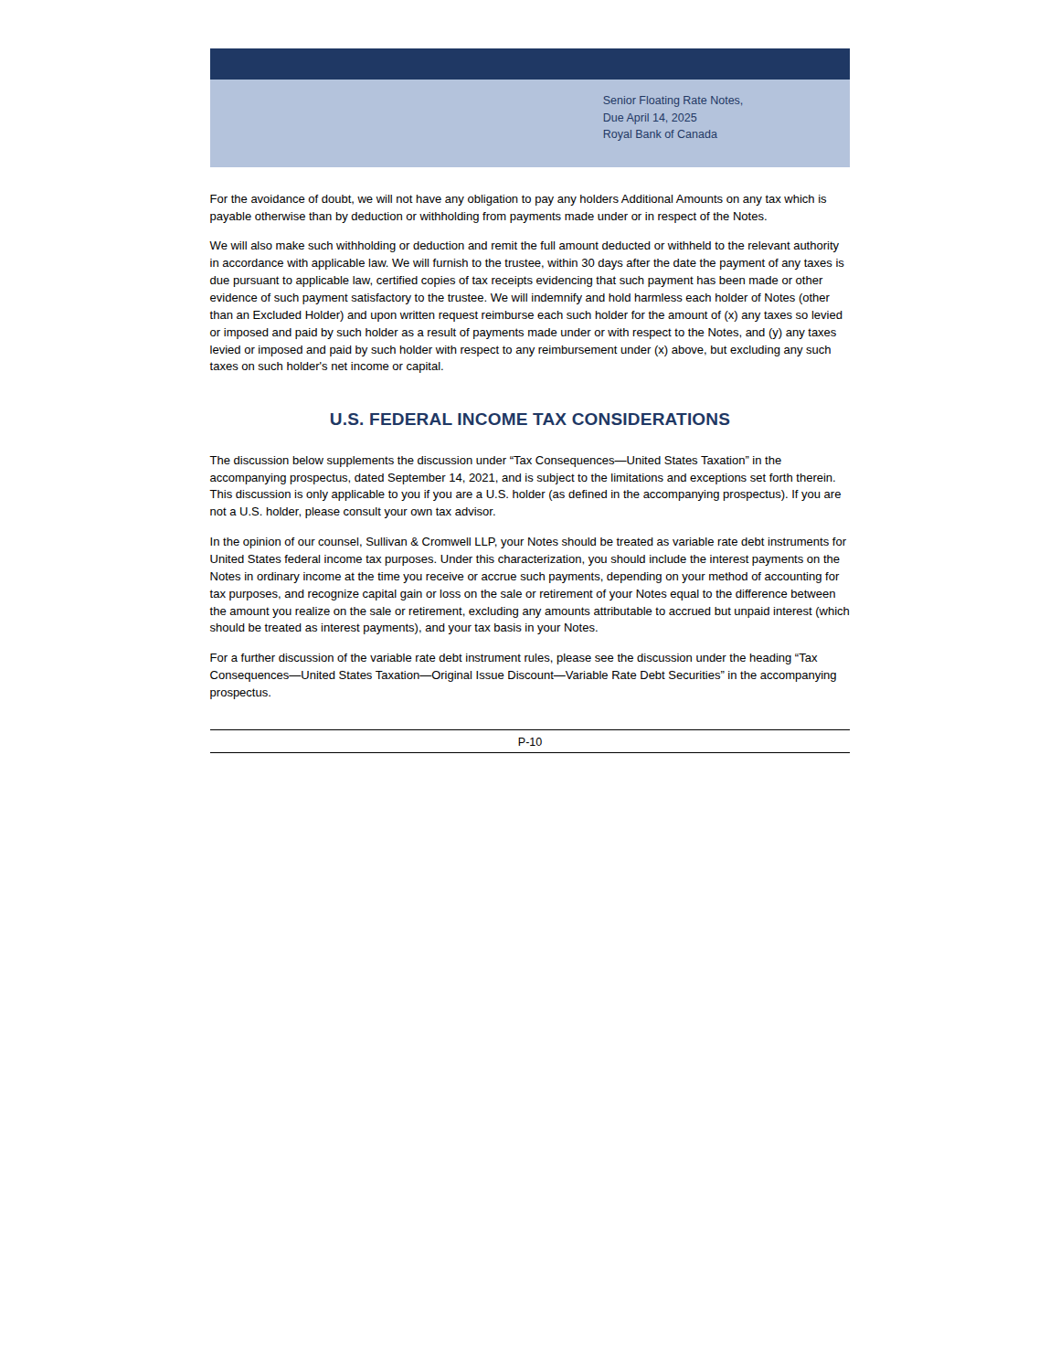Senior Floating Rate Notes,
Due April 14, 2025
Royal Bank of Canada
For the avoidance of doubt, we will not have any obligation to pay any holders Additional Amounts on any tax which is payable otherwise than by deduction or withholding from payments made under or in respect of the Notes.
We will also make such withholding or deduction and remit the full amount deducted or withheld to the relevant authority in accordance with applicable law. We will furnish to the trustee, within 30 days after the date the payment of any taxes is due pursuant to applicable law, certified copies of tax receipts evidencing that such payment has been made or other evidence of such payment satisfactory to the trustee. We will indemnify and hold harmless each holder of Notes (other than an Excluded Holder) and upon written request reimburse each such holder for the amount of (x) any taxes so levied or imposed and paid by such holder as a result of payments made under or with respect to the Notes, and (y) any taxes levied or imposed and paid by such holder with respect to any reimbursement under (x) above, but excluding any such taxes on such holder's net income or capital.
U.S. FEDERAL INCOME TAX CONSIDERATIONS
The discussion below supplements the discussion under “Tax Consequences—United States Taxation” in the accompanying prospectus, dated September 14, 2021, and is subject to the limitations and exceptions set forth therein. This discussion is only applicable to you if you are a U.S. holder (as defined in the accompanying prospectus). If you are not a U.S. holder, please consult your own tax advisor.
In the opinion of our counsel, Sullivan & Cromwell LLP, your Notes should be treated as variable rate debt instruments for United States federal income tax purposes. Under this characterization, you should include the interest payments on the Notes in ordinary income at the time you receive or accrue such payments, depending on your method of accounting for tax purposes, and recognize capital gain or loss on the sale or retirement of your Notes equal to the difference between the amount you realize on the sale or retirement, excluding any amounts attributable to accrued but unpaid interest (which should be treated as interest payments), and your tax basis in your Notes.
For a further discussion of the variable rate debt instrument rules, please see the discussion under the heading “Tax Consequences—United States Taxation—Original Issue Discount—Variable Rate Debt Securities” in the accompanying prospectus.
P-10